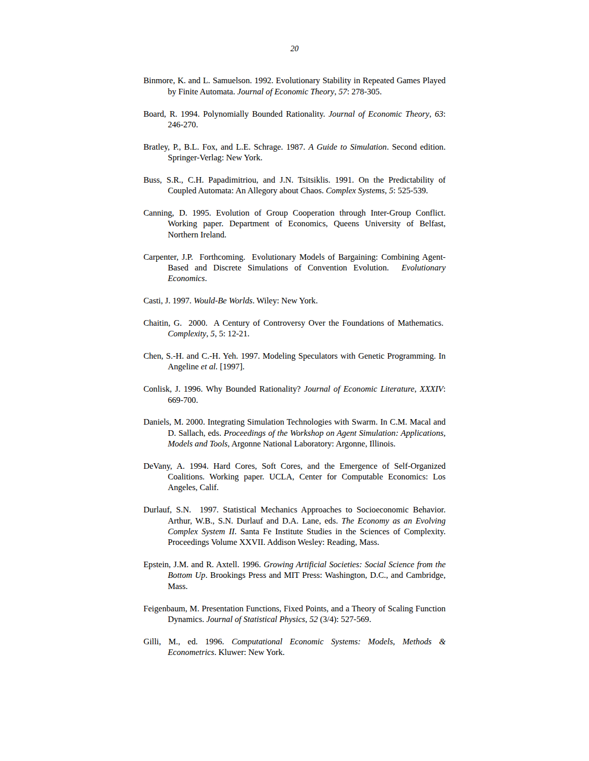20
Binmore, K. and L. Samuelson. 1992. Evolutionary Stability in Repeated Games Played by Finite Automata. Journal of Economic Theory, 57: 278-305.
Board, R. 1994. Polynomially Bounded Rationality. Journal of Economic Theory, 63: 246-270.
Bratley, P., B.L. Fox, and L.E. Schrage. 1987. A Guide to Simulation. Second edition. Springer-Verlag: New York.
Buss, S.R., C.H. Papadimitriou, and J.N. Tsitsiklis. 1991. On the Predictability of Coupled Automata: An Allegory about Chaos. Complex Systems, 5: 525-539.
Canning, D. 1995. Evolution of Group Cooperation through Inter-Group Conflict. Working paper. Department of Economics, Queens University of Belfast, Northern Ireland.
Carpenter, J.P. Forthcoming. Evolutionary Models of Bargaining: Combining Agent-Based and Discrete Simulations of Convention Evolution. Evolutionary Economics.
Casti, J. 1997. Would-Be Worlds. Wiley: New York.
Chaitin, G. 2000. A Century of Controversy Over the Foundations of Mathematics. Complexity, 5, 5: 12-21.
Chen, S.-H. and C.-H. Yeh. 1997. Modeling Speculators with Genetic Programming. In Angeline et al. [1997].
Conlisk, J. 1996. Why Bounded Rationality? Journal of Economic Literature, XXXIV: 669-700.
Daniels, M. 2000. Integrating Simulation Technologies with Swarm. In C.M. Macal and D. Sallach, eds. Proceedings of the Workshop on Agent Simulation: Applications, Models and Tools, Argonne National Laboratory: Argonne, Illinois.
DeVany, A. 1994. Hard Cores, Soft Cores, and the Emergence of Self-Organized Coalitions. Working paper. UCLA, Center for Computable Economics: Los Angeles, Calif.
Durlauf, S.N. 1997. Statistical Mechanics Approaches to Socioeconomic Behavior. Arthur, W.B., S.N. Durlauf and D.A. Lane, eds. The Economy as an Evolving Complex System II. Santa Fe Institute Studies in the Sciences of Complexity. Proceedings Volume XXVII. Addison Wesley: Reading, Mass.
Epstein, J.M. and R. Axtell. 1996. Growing Artificial Societies: Social Science from the Bottom Up. Brookings Press and MIT Press: Washington, D.C., and Cambridge, Mass.
Feigenbaum, M. Presentation Functions, Fixed Points, and a Theory of Scaling Function Dynamics. Journal of Statistical Physics, 52 (3/4): 527-569.
Gilli, M., ed. 1996. Computational Economic Systems: Models, Methods & Econometrics. Kluwer: New York.